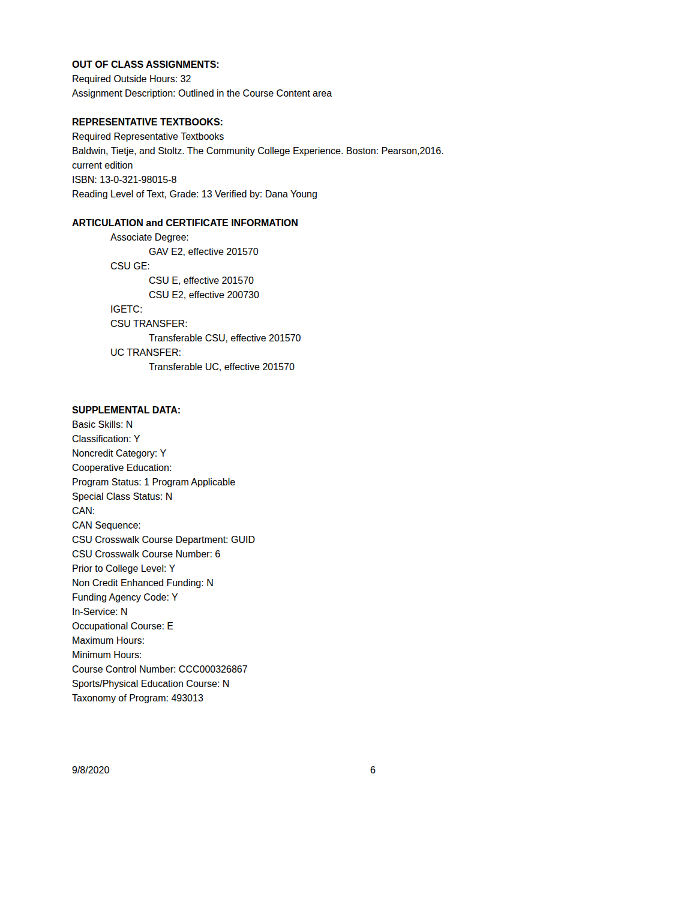OUT OF CLASS ASSIGNMENTS:
Required Outside Hours: 32
Assignment Description: Outlined in the Course Content area
REPRESENTATIVE TEXTBOOKS:
Required Representative Textbooks
Baldwin, Tietje, and Stoltz. The Community College Experience. Boston: Pearson,2016.
current edition
ISBN: 13-0-321-98015-8
Reading Level of Text, Grade: 13 Verified by: Dana Young
ARTICULATION and CERTIFICATE INFORMATION
Associate Degree:
GAV E2, effective 201570
CSU GE:
CSU E, effective 201570
CSU E2, effective 200730
IGETC:
CSU TRANSFER:
Transferable CSU, effective 201570
UC TRANSFER:
Transferable UC, effective 201570
SUPPLEMENTAL DATA:
Basic Skills: N
Classification: Y
Noncredit Category: Y
Cooperative Education:
Program Status: 1 Program Applicable
Special Class Status: N
CAN:
CAN Sequence:
CSU Crosswalk Course Department: GUID
CSU Crosswalk Course Number: 6
Prior to College Level: Y
Non Credit Enhanced Funding: N
Funding Agency Code: Y
In-Service: N
Occupational Course: E
Maximum Hours:
Minimum Hours:
Course Control Number: CCC000326867
Sports/Physical Education Course: N
Taxonomy of Program: 493013
9/8/2020 6